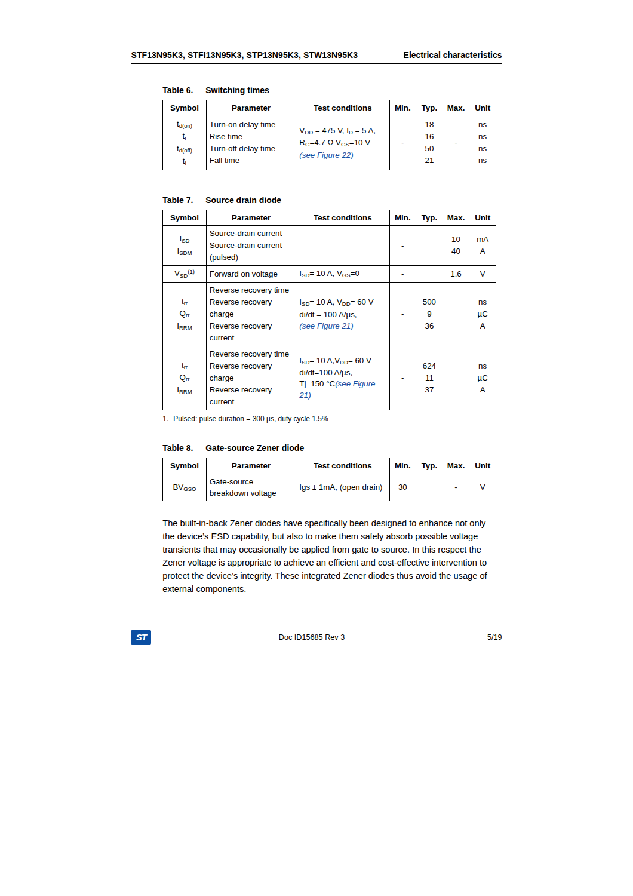STF13N95K3, STFI13N95K3, STP13N95K3, STW13N95K3
Electrical characteristics
Table 6. Switching times
| Symbol | Parameter | Test conditions | Min. | Typ. | Max. | Unit |
| --- | --- | --- | --- | --- | --- | --- |
| t d(on) t r t d(off) t f | Turn-on delay time Rise time Turn-off delay time Fall time | V DD = 475 V, I D = 5 A, R G =4.7 Ω V GS =10 V (see Figure 22) | - | 18 16 50 21 | - | ns ns ns ns |
Table 7. Source drain diode
| Symbol | Parameter | Test conditions | Min. | Typ. | Max. | Unit |
| --- | --- | --- | --- | --- | --- | --- |
| I SD I SDM | Source-drain current Source-drain current (pulsed) | | - | | 10 40 | mA A |
| V SD (1) | Forward on voltage | I SD = 10 A, V GS =0 | - | | 1.6 | V |
| t rr Q rr I RRM | Reverse recovery time Reverse recovery charge Reverse recovery current | I SD = 10 A, V DD = 60 V di/dt = 100 A/µs, (see Figure 21) | - | 500 9 36 | | ns µC A |
| t rr Q rr I RRM | Reverse recovery time Reverse recovery charge Reverse recovery current | I SD = 10 A,V DD = 60 V di/dt=100 A/µs, Tj=150 °C (see Figure 21) | - | 624 11 37 | | ns µC A |
1. Pulsed: pulse duration = 300 µs, duty cycle 1.5%
Table 8. Gate-source Zener diode
| Symbol | Parameter | Test conditions | Min. | Typ. | Max. | Unit |
| --- | --- | --- | --- | --- | --- | --- |
| BV GSO | Gate-source breakdown voltage | Igs ± 1mA, (open drain) | 30 | | - | V |
The built-in-back Zener diodes have specifically been designed to enhance not only the device’s ESD capability, but also to make them safely absorb possible voltage transients that may occasionally be applied from gate to source. In this respect the Zener voltage is appropriate to achieve an efficient and cost-effective intervention to protect the device’s integrity. These integrated Zener diodes thus avoid the usage of external components.
ST
Doc ID15685 Rev 3
5/19